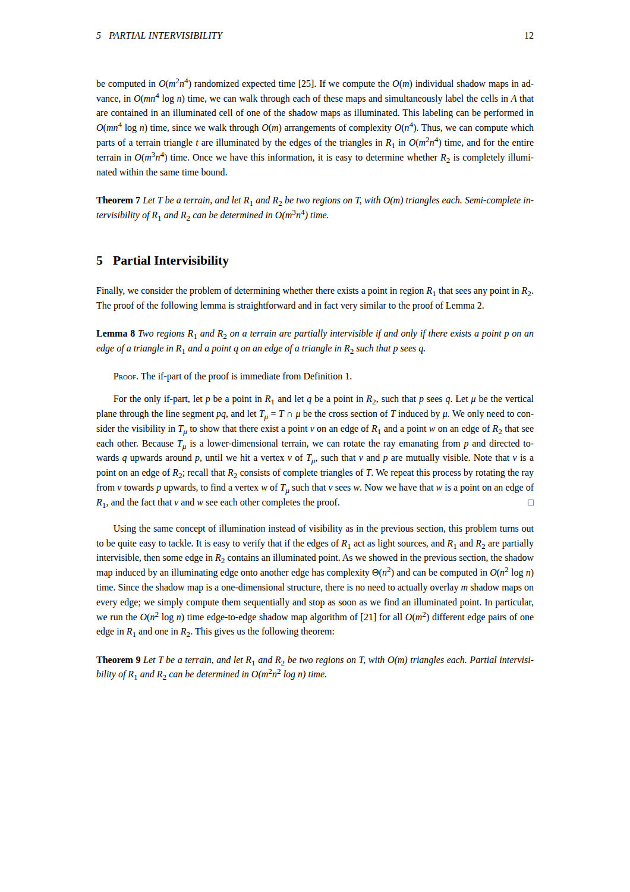5 PARTIAL INTERVISIBILITY 12
be computed in O(m2n4) randomized expected time [25]. If we compute the O(m) individual shadow maps in advance, in O(mn4 log n) time, we can walk through each of these maps and simultaneously label the cells in A that are contained in an illuminated cell of one of the shadow maps as illuminated. This labeling can be performed in O(mn4 log n) time, since we walk through O(m) arrangements of complexity O(n4). Thus, we can compute which parts of a terrain triangle t are illuminated by the edges of the triangles in R1 in O(m2n4) time, and for the entire terrain in O(m3n4) time. Once we have this information, it is easy to determine whether R2 is completely illuminated within the same time bound.
Theorem 7 Let T be a terrain, and let R1 and R2 be two regions on T, with O(m) triangles each. Semi-complete intervisibility of R1 and R2 can be determined in O(m3n4) time.
5 Partial Intervisibility
Finally, we consider the problem of determining whether there exists a point in region R1 that sees any point in R2. The proof of the following lemma is straightforward and in fact very similar to the proof of Lemma 2.
Lemma 8 Two regions R1 and R2 on a terrain are partially intervisible if and only if there exists a point p on an edge of a triangle in R1 and a point q on an edge of a triangle in R2 such that p sees q.
Proof. The if-part of the proof is immediate from Definition 1.
For the only if-part, let p be a point in R1 and let q be a point in R2, such that p sees q. Let μ be the vertical plane through the line segment pq, and let Tμ = T ∩ μ be the cross section of T induced by μ. We only need to consider the visibility in Tμ to show that there exist a point v on an edge of R1 and a point w on an edge of R2 that see each other. Because Tμ is a lower-dimensional terrain, we can rotate the ray emanating from p and directed towards q upwards around p, until we hit a vertex v of Tμ, such that v and p are mutually visible. Note that v is a point on an edge of R2; recall that R2 consists of complete triangles of T. We repeat this process by rotating the ray from v towards p upwards, to find a vertex w of Tμ such that v sees w. Now we have that w is a point on an edge of R1, and the fact that v and w see each other completes the proof. □
Using the same concept of illumination instead of visibility as in the previous section, this problem turns out to be quite easy to tackle. It is easy to verify that if the edges of R1 act as light sources, and R1 and R2 are partially intervisible, then some edge in R2 contains an illuminated point. As we showed in the previous section, the shadow map induced by an illuminating edge onto another edge has complexity Θ(n2) and can be computed in O(n2 log n) time. Since the shadow map is a one-dimensional structure, there is no need to actually overlay m shadow maps on every edge; we simply compute them sequentially and stop as soon as we find an illuminated point. In particular, we run the O(n2 log n) time edge-to-edge shadow map algorithm of [21] for all O(m2) different edge pairs of one edge in R1 and one in R2. This gives us the following theorem:
Theorem 9 Let T be a terrain, and let R1 and R2 be two regions on T, with O(m) triangles each. Partial intervisibility of R1 and R2 can be determined in O(m2n2 log n) time.